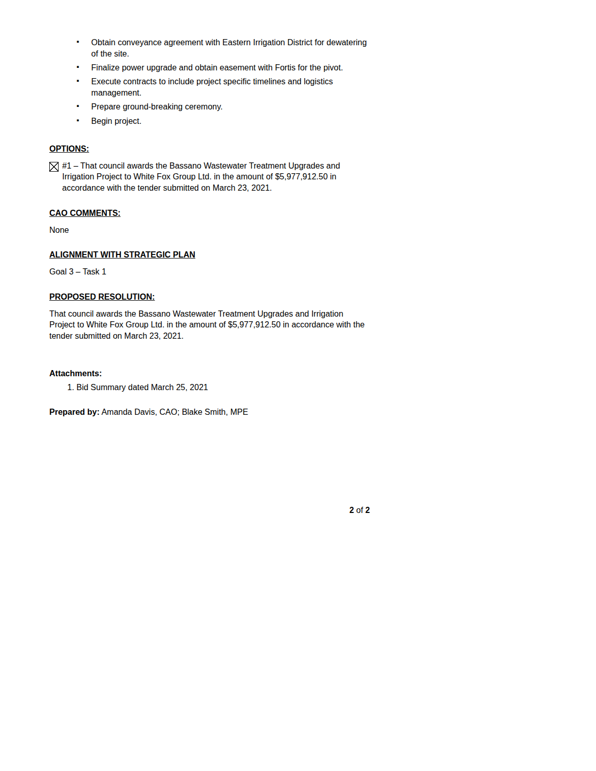Obtain conveyance agreement with Eastern Irrigation District for dewatering of the site.
Finalize power upgrade and obtain easement with Fortis for the pivot.
Execute contracts to include project specific timelines and logistics management.
Prepare ground-breaking ceremony.
Begin project.
OPTIONS:
#1 – That council awards the Bassano Wastewater Treatment Upgrades and Irrigation Project to White Fox Group Ltd. in the amount of $5,977,912.50 in accordance with the tender submitted on March 23, 2021.
CAO COMMENTS:
None
ALIGNMENT WITH STRATEGIC PLAN
Goal 3 – Task 1
PROPOSED RESOLUTION:
That council awards the Bassano Wastewater Treatment Upgrades and Irrigation Project to White Fox Group Ltd. in the amount of $5,977,912.50 in accordance with the tender submitted on March 23, 2021.
Attachments:
Bid Summary dated March 25, 2021
Prepared by: Amanda Davis, CAO; Blake Smith, MPE
2 of 2